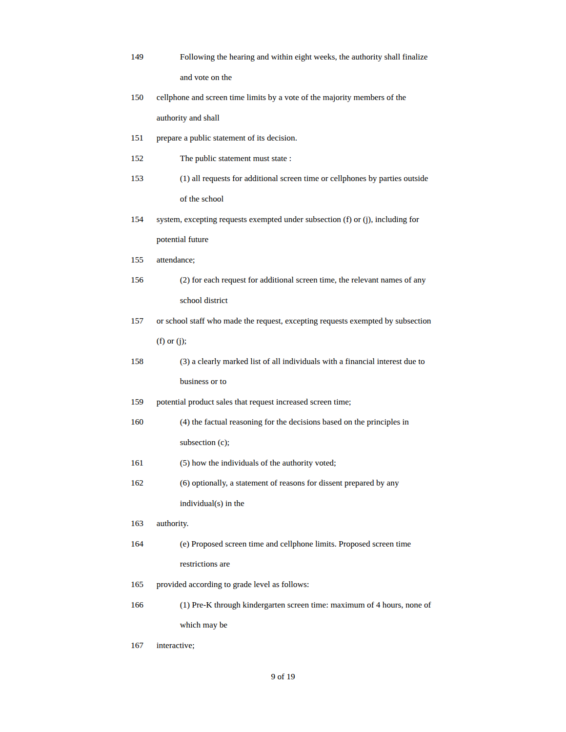149
Following the hearing and within eight weeks, the authority shall finalize and vote on the
150
cellphone and screen time limits by a vote of the majority members of the authority and shall
151
prepare a public statement of its decision.
152
The public statement must state :
153
(1) all requests for additional screen time or cellphones by parties outside of the school
154
system, excepting requests exempted under subsection (f) or (j), including for potential future
155
attendance;
156
(2) for each request for additional screen time, the relevant names of any school district
157
or school staff who made the request, excepting requests exempted by subsection (f) or (j);
158
(3) a clearly marked list of all individuals with a financial interest due to business or to
159
potential product sales that request increased screen time;
160
(4) the factual reasoning for the decisions based on the principles in subsection (c);
161
(5) how the individuals of the authority voted;
162
(6) optionally, a statement of reasons for dissent prepared by any individual(s) in the
163
authority.
164
(e) Proposed screen time and cellphone limits. Proposed screen time restrictions are
165
provided according to grade level as follows:
166
(1) Pre-K through kindergarten screen time: maximum of 4 hours, none of which may be
167
interactive;
9 of 19